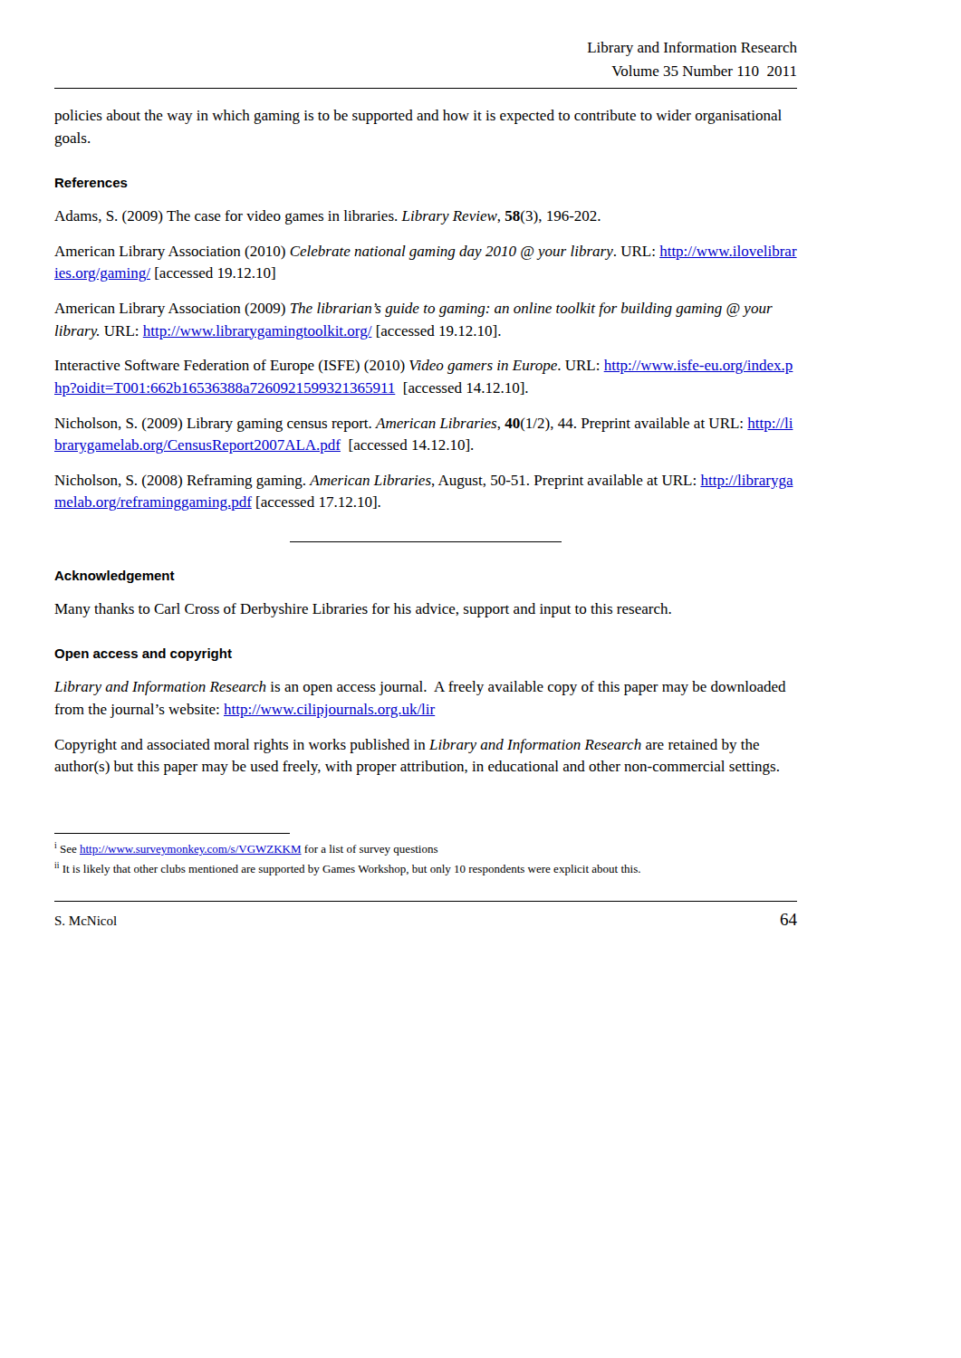Library and Information Research
Volume 35 Number 110 2011
policies about the way in which gaming is to be supported and how it is expected to contribute to wider organisational goals.
References
Adams, S. (2009) The case for video games in libraries. Library Review, 58(3), 196-202.
American Library Association (2010) Celebrate national gaming day 2010 @ your library. URL: http://www.ilovelibraries.org/gaming/ [accessed 19.12.10]
American Library Association (2009) The librarian’s guide to gaming: an online toolkit for building gaming @ your library. URL: http://www.librarygamingtoolkit.org/ [accessed 19.12.10].
Interactive Software Federation of Europe (ISFE) (2010) Video gamers in Europe. URL: http://www.isfe-eu.org/index.php?oidit=T001:662b16536388a7260921599321365911 [accessed 14.12.10].
Nicholson, S. (2009) Library gaming census report. American Libraries, 40(1/2), 44. Preprint available at URL: http://librarygamelab.org/CensusReport2007ALA.pdf [accessed 14.12.10].
Nicholson, S. (2008) Reframing gaming. American Libraries, August, 50-51. Preprint available at URL: http://librarygamelab.org/reframinggaming.pdf [accessed 17.12.10].
Acknowledgement
Many thanks to Carl Cross of Derbyshire Libraries for his advice, support and input to this research.
Open access and copyright
Library and Information Research is an open access journal. A freely available copy of this paper may be downloaded from the journal’s website: http://www.cilipjournals.org.uk/lir
Copyright and associated moral rights in works published in Library and Information Research are retained by the author(s) but this paper may be used freely, with proper attribution, in educational and other non-commercial settings.
i See http://www.surveymonkey.com/s/VGWZKKM for a list of survey questions
ii It is likely that other clubs mentioned are supported by Games Workshop, but only 10 respondents were explicit about this.
S. McNicol 64